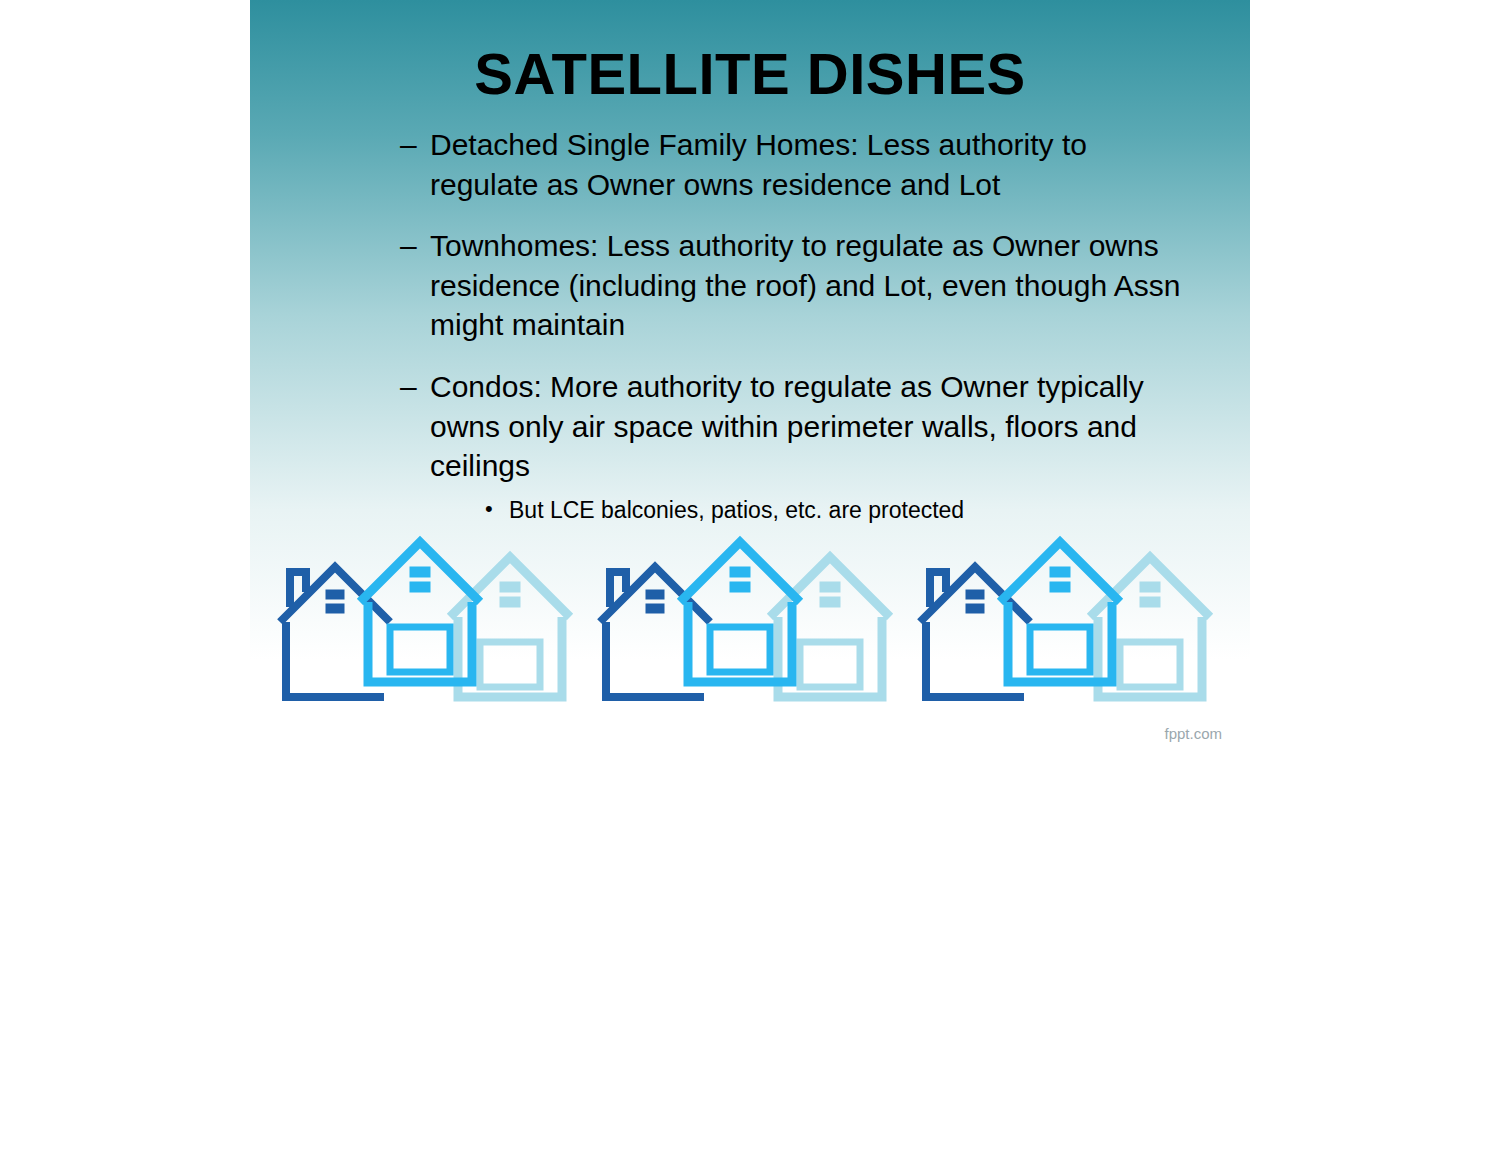SATELLITE DISHES
Detached Single Family Homes: Less authority to regulate as Owner owns residence and Lot
Townhomes: Less authority to regulate as Owner owns residence (including the roof) and Lot, even though Assn might maintain
Condos: More authority to regulate as Owner typically owns only air space within perimeter walls, floors and ceilings
But LCE balconies, patios, etc. are protected
fppt.com